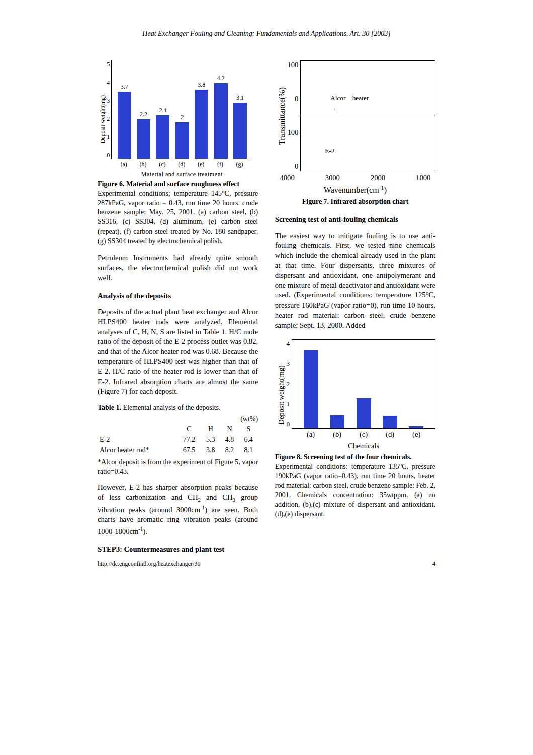Heat Exchanger Fouling and Cleaning: Fundamentals and Applications, Art. 30 [2003]
Deposit weight(mg)
543210
3.7
2.2
2.4
2
3.8
4.2
3.1
(a)(b)(c)(d)(e)(f)(g)
Material and surface treatment
Figure 6. Material and surface roughness effect
Experimental conditions; temperature 145°C, pressure 287kPaG, vapor ratio = 0.43, run time 20 hours. crude benzene sample: May. 25, 2001. (a) carbon steel, (b) SS316, (c) SS304, (d) aluminum, (e) carbon steel (repeat), (f) carbon steel treated by No. 180 sandpaper, (g) SS304 treated by electrochemical polish.
Petroleum Instruments had already quite smooth surfaces, the electrochemical polish did not work well.
Analysis of the deposits
Deposits of the actual plant heat exchanger and Alcor HLPS400 heater rods were analyzed. Elemental analyses of C, H, N, S are listed in Table 1. H/C mole ratio of the deposit of the E-2 process outlet was 0.82, and that of the Alcor heater rod was 0.68. Because the temperature of HLPS400 test was higher than that of E-2, H/C ratio of the heater rod is lower than that of E-2. Infrared absorption charts are almost the same (Figure 7) for each deposit.
Table 1. Elemental analysis of the deposits.
(wt%)
| | C | H | N | S |
| E-2 | 77.2 | 5.3 | 4.8 | 6.4 |
| Alcor heater rod* | 67.5 | 3.8 | 8.2 | 8.1 |
*Alcor deposit is from the experiment of Figure 5, vapor ratio=0.43.
However, E-2 has sharper absorption peaks because of less carbonization and CH2 and CH3 group vibration peaks (around 3000cm-1) are seen. Both charts have aromatic ring vibration peaks (around 1000-1800cm-1).
STEP3: Countermeasures and plant test
Transmittance(%)
100 0 100 0
Alcor heater
.
E-2
4000300020001000
Wavenumber(cm-1)
Figure 7. Infrared absorption chart
Screening test of anti-fouling chemicals
The easiest way to mitigate fouling is to use anti-fouling chemicals. First, we tested nine chemicals which include the chemical already used in the plant at that time. Four dispersants, three mixtures of dispersant and antioxidant, one antipolymerant and one mixture of metal deactivator and antioxidant were used. (Experimental conditions: temperature 125°C, pressure 160kPaG (vapor ratio=0), run time 10 hours, heater rod material: carbon steel, crude benzene sample: Sept. 13, 2000. Added
Deposit weight(mg)
43210
(a)(b)(c)(d)(e)
Chemicals
Figure 8. Screening test of the four chemicals.
Experimental conditions: temperature 135°C, pressure 190kPaG (vapor ratio=0.43), run time 20 hours, heater rod material: carbon steel, crude benzene sample: Feb. 2, 2001. Chemicals concentration: 35wtppm. (a) no addition, (b),(c) mixture of dispersant and antioxidant, (d),(e) dispersant.
http://dc.engconfintl.org/heatexchanger/30 4